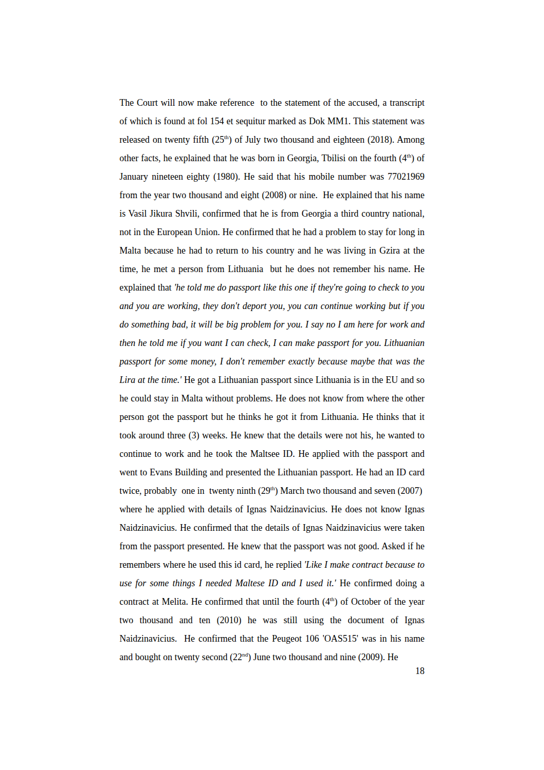The Court will now make reference to the statement of the accused, a transcript of which is found at fol 154 et sequitur marked as Dok MM1. This statement was released on twenty fifth (25th) of July two thousand and eighteen (2018). Among other facts, he explained that he was born in Georgia, Tbilisi on the fourth (4th) of January nineteen eighty (1980). He said that his mobile number was 77021969 from the year two thousand and eight (2008) or nine. He explained that his name is Vasil Jikura Shvili, confirmed that he is from Georgia a third country national, not in the European Union. He confirmed that he had a problem to stay for long in Malta because he had to return to his country and he was living in Gzira at the time, he met a person from Lithuania but he does not remember his name. He explained that 'he told me do passport like this one if they're going to check to you and you are working, they don't deport you, you can continue working but if you do something bad, it will be big problem for you. I say no I am here for work and then he told me if you want I can check, I can make passport for you. Lithuanian passport for some money, I don't remember exactly because maybe that was the Lira at the time.' He got a Lithuanian passport since Lithuania is in the EU and so he could stay in Malta without problems. He does not know from where the other person got the passport but he thinks he got it from Lithuania. He thinks that it took around three (3) weeks. He knew that the details were not his, he wanted to continue to work and he took the Maltsee ID. He applied with the passport and went to Evans Building and presented the Lithuanian passport. He had an ID card twice, probably one in twenty ninth (29th) March two thousand and seven (2007) where he applied with details of Ignas Naidzinavicius. He does not know Ignas Naidzinavicius. He confirmed that the details of Ignas Naidzinavicius were taken from the passport presented. He knew that the passport was not good. Asked if he remembers where he used this id card, he replied 'Like I make contract because to use for some things I needed Maltese ID and I used it.' He confirmed doing a contract at Melita. He confirmed that until the fourth (4th) of October of the year two thousand and ten (2010) he was still using the document of Ignas Naidzinavicius. He confirmed that the Peugeot 106 'OAS515' was in his name and bought on twenty second (22nd) June two thousand and nine (2009). He
18